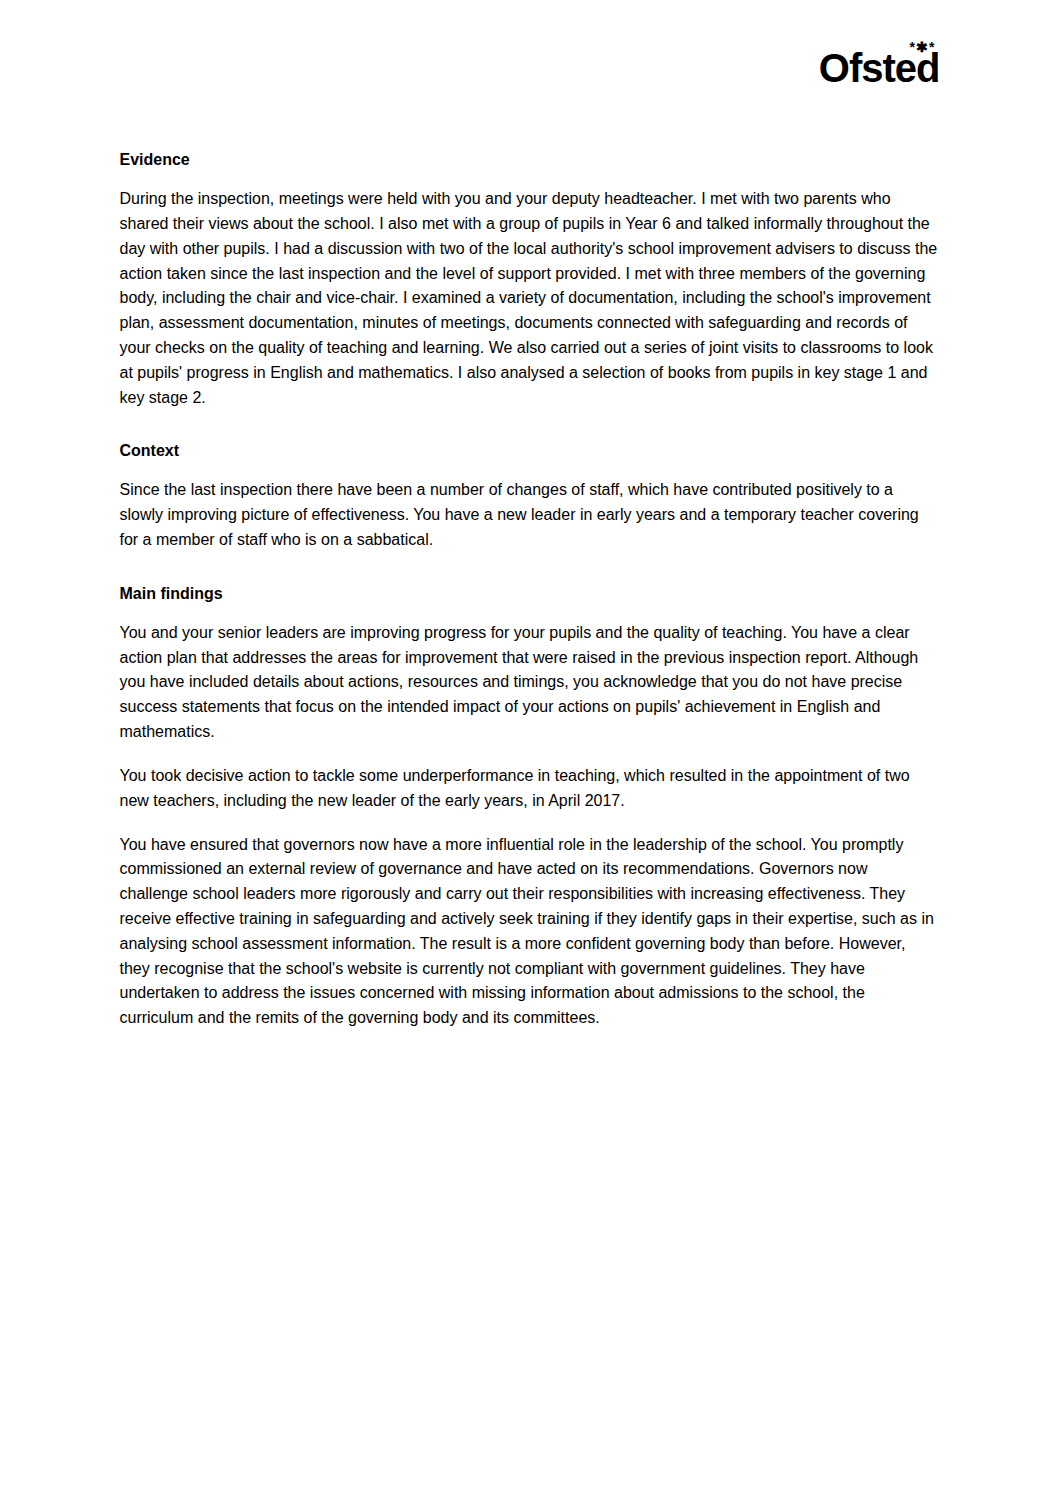*✱*
Ofsted
Evidence
During the inspection, meetings were held with you and your deputy headteacher. I met with two parents who shared their views about the school. I also met with a group of pupils in Year 6 and talked informally throughout the day with other pupils. I had a discussion with two of the local authority's school improvement advisers to discuss the action taken since the last inspection and the level of support provided. I met with three members of the governing body, including the chair and vice-chair. I examined a variety of documentation, including the school's improvement plan, assessment documentation, minutes of meetings, documents connected with safeguarding and records of your checks on the quality of teaching and learning. We also carried out a series of joint visits to classrooms to look at pupils' progress in English and mathematics. I also analysed a selection of books from pupils in key stage 1 and key stage 2.
Context
Since the last inspection there have been a number of changes of staff, which have contributed positively to a slowly improving picture of effectiveness. You have a new leader in early years and a temporary teacher covering for a member of staff who is on a sabbatical.
Main findings
You and your senior leaders are improving progress for your pupils and the quality of teaching. You have a clear action plan that addresses the areas for improvement that were raised in the previous inspection report. Although you have included details about actions, resources and timings, you acknowledge that you do not have precise success statements that focus on the intended impact of your actions on pupils' achievement in English and mathematics.
You took decisive action to tackle some underperformance in teaching, which resulted in the appointment of two new teachers, including the new leader of the early years, in April 2017.
You have ensured that governors now have a more influential role in the leadership of the school. You promptly commissioned an external review of governance and have acted on its recommendations. Governors now challenge school leaders more rigorously and carry out their responsibilities with increasing effectiveness. They receive effective training in safeguarding and actively seek training if they identify gaps in their expertise, such as in analysing school assessment information. The result is a more confident governing body than before. However, they recognise that the school's website is currently not compliant with government guidelines. They have undertaken to address the issues concerned with missing information about admissions to the school, the curriculum and the remits of the governing body and its committees.